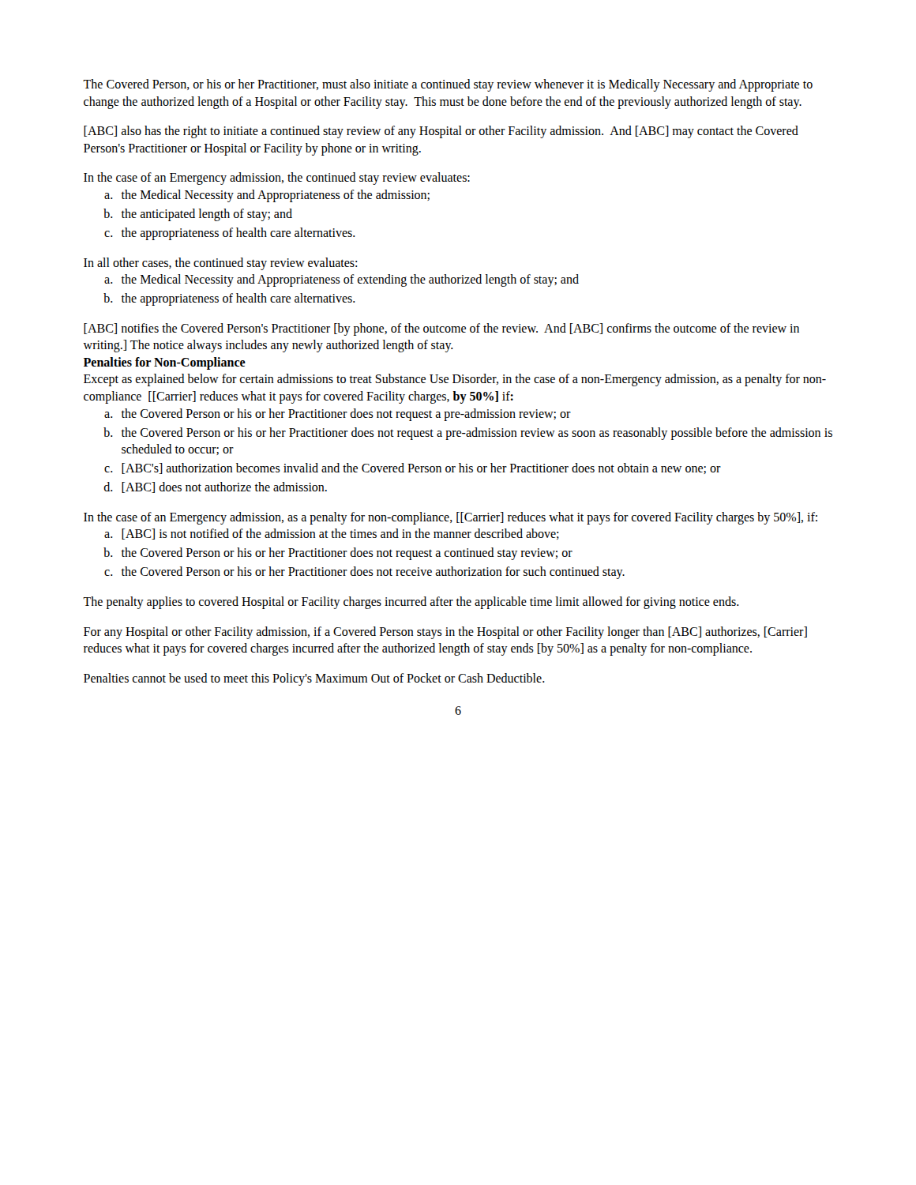The Covered Person, or his or her Practitioner, must also initiate a continued stay review whenever it is Medically Necessary and Appropriate to change the authorized length of a Hospital or other Facility stay. This must be done before the end of the previously authorized length of stay.
[ABC] also has the right to initiate a continued stay review of any Hospital or other Facility admission. And [ABC] may contact the Covered Person's Practitioner or Hospital or Facility by phone or in writing.
In the case of an Emergency admission, the continued stay review evaluates:
the Medical Necessity and Appropriateness of the admission;
the anticipated length of stay; and
the appropriateness of health care alternatives.
In all other cases, the continued stay review evaluates:
the Medical Necessity and Appropriateness of extending the authorized length of stay; and
the appropriateness of health care alternatives.
[ABC] notifies the Covered Person's Practitioner [by phone, of the outcome of the review. And [ABC] confirms the outcome of the review in writing.] The notice always includes any newly authorized length of stay.
Penalties for Non-Compliance
Except as explained below for certain admissions to treat Substance Use Disorder, in the case of a non-Emergency admission, as a penalty for non-compliance [[Carrier] reduces what it pays for covered Facility charges, by 50%] if:
the Covered Person or his or her Practitioner does not request a pre-admission review; or
the Covered Person or his or her Practitioner does not request a pre-admission review as soon as reasonably possible before the admission is scheduled to occur; or
[ABC's] authorization becomes invalid and the Covered Person or his or her Practitioner does not obtain a new one; or
[ABC] does not authorize the admission.
In the case of an Emergency admission, as a penalty for non-compliance, [[Carrier] reduces what it pays for covered Facility charges by 50%], if:
[ABC] is not notified of the admission at the times and in the manner described above;
the Covered Person or his or her Practitioner does not request a continued stay review; or
the Covered Person or his or her Practitioner does not receive authorization for such continued stay.
The penalty applies to covered Hospital or Facility charges incurred after the applicable time limit allowed for giving notice ends.
For any Hospital or other Facility admission, if a Covered Person stays in the Hospital or other Facility longer than [ABC] authorizes, [Carrier] reduces what it pays for covered charges incurred after the authorized length of stay ends [by 50%] as a penalty for non-compliance.
Penalties cannot be used to meet this Policy's Maximum Out of Pocket or Cash Deductible.
6